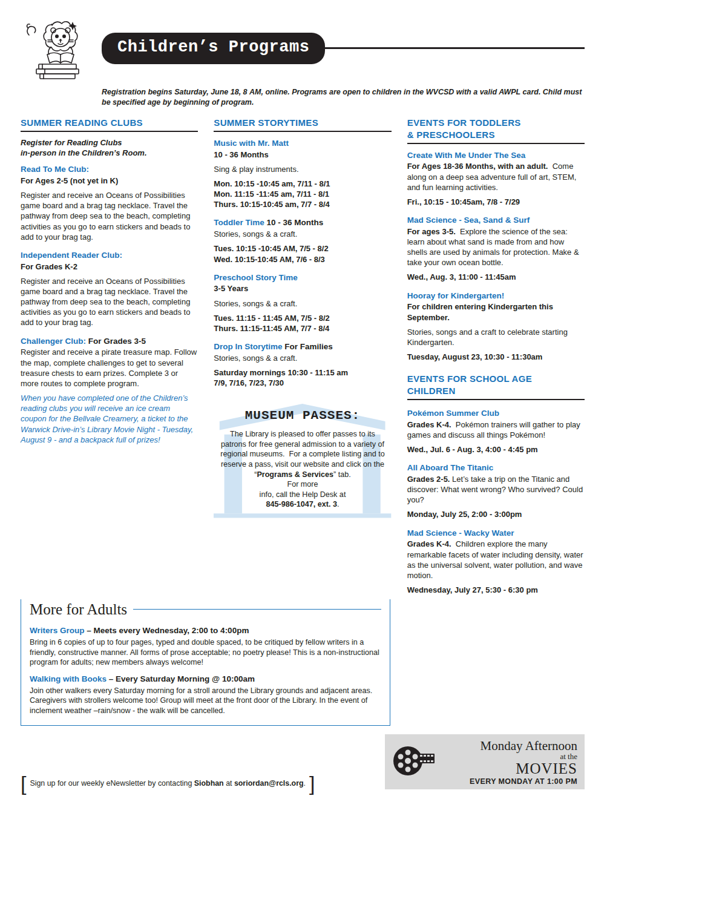Children’s Programs
Registration begins Saturday, June 18, 8 AM, online. Programs are open to children in the WVCSD with a valid AWPL card. Child must be specified age by beginning of program.
Summer Reading Clubs
Register for Reading Clubs
in-person in the Children’s Room.
Read To Me Club:
For Ages 2-5 (not yet in K)
Register and receive an Oceans of Possibilities game board and a brag tag necklace. Travel the pathway from deep sea to the beach, completing activities as you go to earn stickers and beads to add to your brag tag.
Independent Reader Club:
For Grades K-2
Register and receive an Oceans of Possibilities game board and a brag tag necklace. Travel the pathway from deep sea to the beach, completing activities as you go to earn stickers and beads to add to your brag tag.
Challenger Club: For Grades 3-5
Register and receive a pirate treasure map. Follow the map, complete challenges to get to several treasure chests to earn prizes. Complete 3 or more routes to complete program.
When you have completed one of the Children’s reading clubs you will receive an ice cream coupon for the Bellvale Creamery, a ticket to the Warwick Drive-in’s Library Movie Night - Tuesday, August 9 - and a backpack full of prizes!
Summer Storytimes
Music with Mr. Matt
10 - 36 Months
Sing & play instruments.
Mon. 10:15 -10:45 am, 7/11 - 8/1
Mon. 11:15 -11:45 am, 7/11 - 8/1
Thurs. 10:15-10:45 am, 7/7 - 8/4
Toddler Time 10 - 36 Months
Stories, songs & a craft.
Tues. 10:15 -10:45 AM, 7/5 - 8/2
Wed. 10:15-10:45 AM, 7/6 - 8/3
Preschool Story Time
3-5 Years
Stories, songs & a craft.
Tues. 11:15 - 11:45 AM, 7/5 - 8/2
Thurs. 11:15-11:45 AM, 7/7 - 8/4
Drop In Storytime For Families
Stories, songs & a craft.
Saturday mornings 10:30 - 11:15 am
7/9, 7/16, 7/23, 7/30
MUSEUM PASSES:
The Library is pleased to offer passes to its patrons for free general admission to a variety of regional museums. For a complete listing and to reserve a pass, visit our website and click on the “Programs & Services” tab.
For more
info, call the Help Desk at
845-986-1047, ext. 3.
Events for Toddlers
& Preschoolers
Create With Me Under The Sea
For Ages 18-36 Months, with an adult. Come along on a deep sea adventure full of art, STEM, and fun learning activities.
Fri., 10:15 - 10:45am, 7/8 - 7/29
Mad Science - Sea, Sand & Surf
For ages 3-5. Explore the science of the sea: learn about what sand is made from and how shells are used by animals for protection. Make & take your own ocean bottle.
Wed., Aug. 3, 11:00 - 11:45am
Hooray for Kindergarten!
For children entering Kindergarten this September.
Stories, songs and a craft to celebrate starting Kindergarten.
Tuesday, August 23, 10:30 - 11:30am
Events for School Age
Children
Pokémon Summer Club
Grades K-4. Pokémon trainers will gather to play games and discuss all things Pokémon!
Wed., Jul. 6 - Aug. 3, 4:00 - 4:45 pm
All Aboard The Titanic
Grades 2-5. Let’s take a trip on the Titanic and discover: What went wrong? Who survived? Could you?
Monday, July 25, 2:00 - 3:00pm
Mad Science - Wacky Water
Grades K-4. Children explore the many remarkable facets of water including density, water as the universal solvent, water pollution, and wave motion.
Wednesday, July 27, 5:30 - 6:30 pm
More for Adults
Writers Group – Meets every Wednesday, 2:00 to 4:00pm
Bring in 6 copies of up to four pages, typed and double spaced, to be critiqued by fellow writers in a friendly, constructive manner. All forms of prose acceptable; no poetry please! This is a non-instructional program for adults; new members always welcome!
Walking with Books – Every Saturday Morning @ 10:00am
Join other walkers every Saturday morning for a stroll around the Library grounds and adjacent areas. Caregivers with strollers welcome too! Group will meet at the front door of the Library. In the event of inclement weather –rain/snow - the walk will be cancelled.
[ Sign up for our weekly eNewsletter by contacting Siobhan at soriordan@rcls.org. ]
Monday Afternoon
at the
MOVIES
EVERY MONDAY AT 1:00 PM